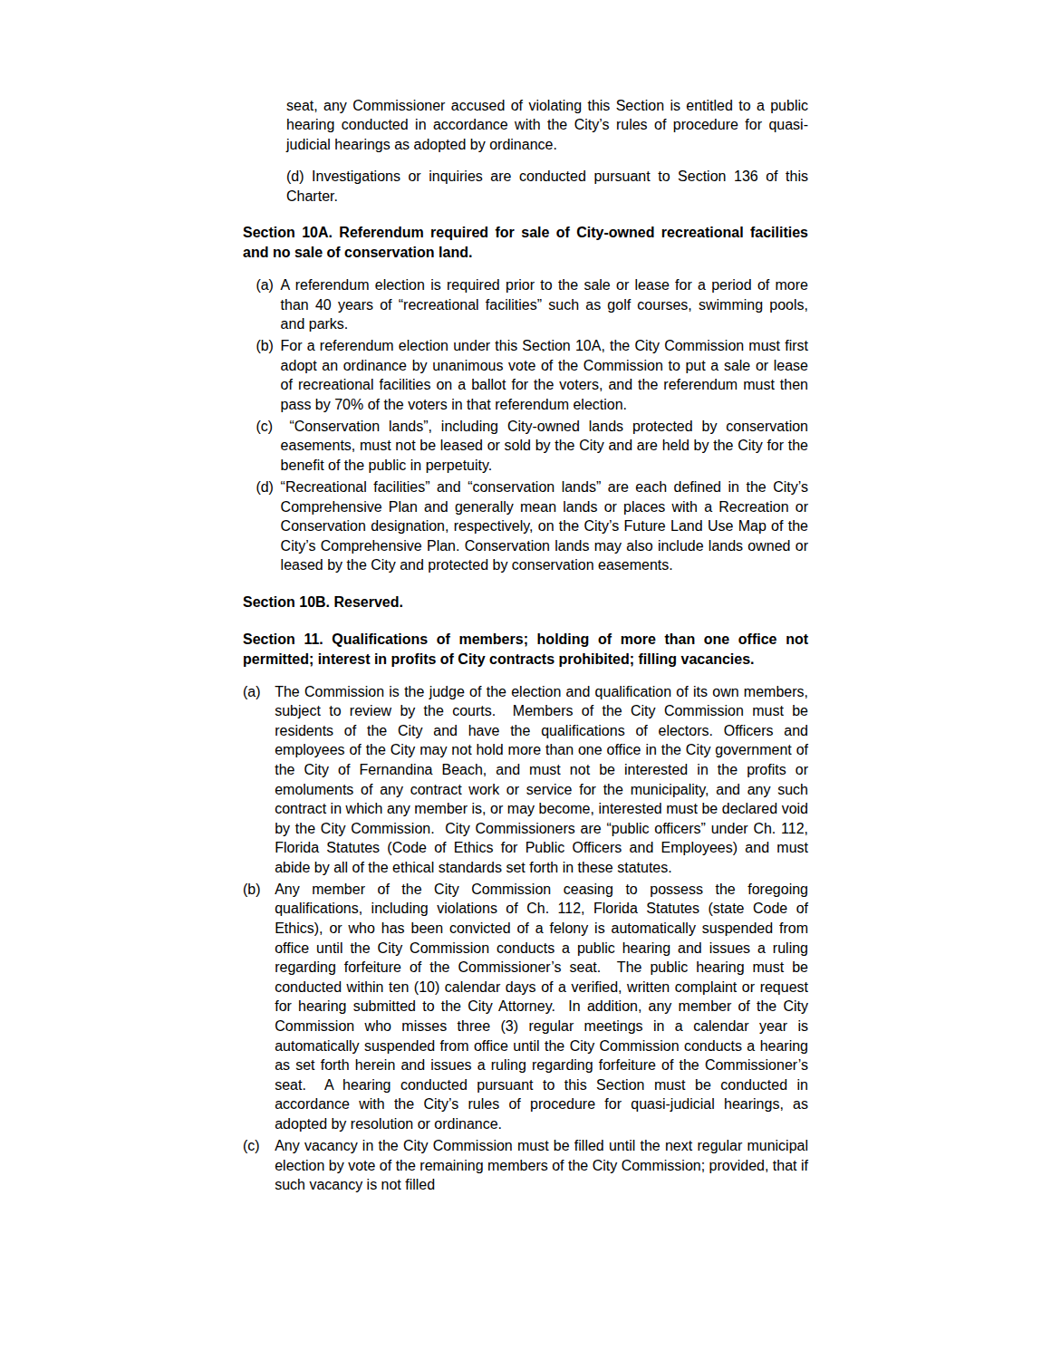seat, any Commissioner accused of violating this Section is entitled to a public hearing conducted in accordance with the City’s rules of procedure for quasi-judicial hearings as adopted by ordinance.
(d) Investigations or inquiries are conducted pursuant to Section 136 of this Charter.
Section 10A. Referendum required for sale of City-owned recreational facilities and no sale of conservation land.
(a) A referendum election is required prior to the sale or lease for a period of more than 40 years of “recreational facilities” such as golf courses, swimming pools, and parks.
(b) For a referendum election under this Section 10A, the City Commission must first adopt an ordinance by unanimous vote of the Commission to put a sale or lease of recreational facilities on a ballot for the voters, and the referendum must then pass by 70% of the voters in that referendum election.
(c) “Conservation lands”, including City-owned lands protected by conservation easements, must not be leased or sold by the City and are held by the City for the benefit of the public in perpetuity.
(d)“Recreational facilities” and “conservation lands” are each defined in the City’s Comprehensive Plan and generally mean lands or places with a Recreation or Conservation designation, respectively, on the City’s Future Land Use Map of the City’s Comprehensive Plan. Conservation lands may also include lands owned or leased by the City and protected by conservation easements.
Section 10B. Reserved.
Section 11. Qualifications of members; holding of more than one office not permitted; interest in profits of City contracts prohibited; filling vacancies.
(a) The Commission is the judge of the election and qualification of its own members, subject to review by the courts. Members of the City Commission must be residents of the City and have the qualifications of electors. Officers and employees of the City may not hold more than one office in the City government of the City of Fernandina Beach, and must not be interested in the profits or emoluments of any contract work or service for the municipality, and any such contract in which any member is, or may become, interested must be declared void by the City Commission. City Commissioners are “public officers” under Ch. 112, Florida Statutes (Code of Ethics for Public Officers and Employees) and must abide by all of the ethical standards set forth in these statutes.
(b) Any member of the City Commission ceasing to possess the foregoing qualifications, including violations of Ch. 112, Florida Statutes (state Code of Ethics), or who has been convicted of a felony is automatically suspended from office until the City Commission conducts a public hearing and issues a ruling regarding forfeiture of the Commissioner’s seat. The public hearing must be conducted within ten (10) calendar days of a verified, written complaint or request for hearing submitted to the City Attorney. In addition, any member of the City Commission who misses three (3) regular meetings in a calendar year is automatically suspended from office until the City Commission conducts a hearing as set forth herein and issues a ruling regarding forfeiture of the Commissioner’s seat. A hearing conducted pursuant to this Section must be conducted in accordance with the City’s rules of procedure for quasi-judicial hearings, as adopted by resolution or ordinance.
(c) Any vacancy in the City Commission must be filled until the next regular municipal election by vote of the remaining members of the City Commission; provided, that if such vacancy is not filled